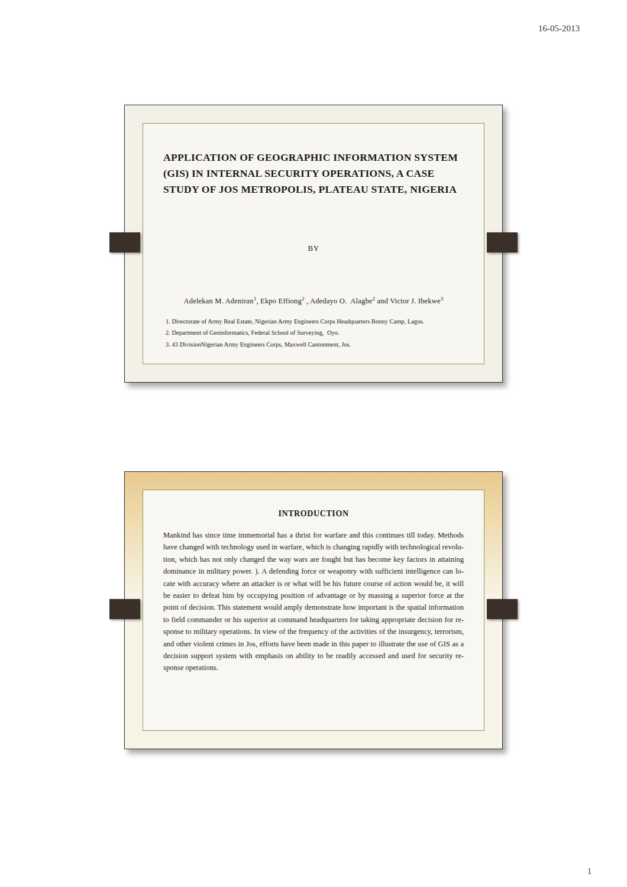16-05-2013
Application of Geographic Information System (GIS) in Internal Security Operations, a Case Study of Jos Metropolis, Plateau State, Nigeria
BY
Adelekan M. Adeniran1, Ekpo Effiong2 , Adedayo O. Alagbe2 and Victor J. Ibekwe3
Directorate of Army Real Estate, Nigerian Army Engineers Corps Headquarters Bonny Camp, Lagos.
Department of Geoinformatics, Federal School of Surveying, Oyo.
43 DivisionNigerian Army Engineers Corps, Maxwell Cantonment, Jos.
INTRODUCTION
Mankind has since time immemorial has a thrist for warfare and this continues till today. Methods have changed with technology used in warfare, which is changing rapidly with technological revolution, which has not only changed the way wars are fought but has become key factors in attaining dominance in military power. ). A defending force or weaponry with sufficient intelligence can locate with accuracy where an attacker is or what will be his future course of action would be, it will be easier to defeat him by occupying position of advantage or by massing a superior force at the point of decision. This statement would amply demonstrate how important is the spatial information to field commander or his superior at command headquarters for taking appropriate decision for response to military operations. In view of the frequency of the activities of the insurgency, terrorism, and other violent crimes in Jos, efforts have been made in this paper to illustrate the use of GIS as a decision support system with emphasis on ability to be readily accessed and used for security response operations.
1